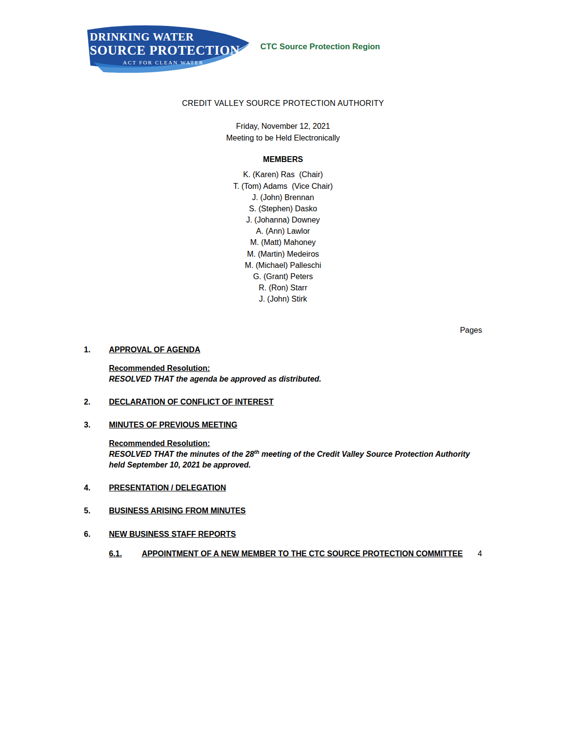Drinking Water Source Protection, Act for Clean Water DRINKING WATER SOURCE PROTECTION ACT FOR CLEAN WATER
CTC Source Protection Region
CREDIT VALLEY SOURCE PROTECTION AUTHORITY
Friday, November 12, 2021
Meeting to be Held Electronically
MEMBERS
K. (Karen) Ras (Chair)
T. (Tom) Adams (Vice Chair)
J. (John) Brennan
S. (Stephen) Dasko
J. (Johanna) Downey
A. (Ann) Lawlor
M. (Matt) Mahoney
M. (Martin) Medeiros
M. (Michael) Palleschi
G. (Grant) Peters
R. (Ron) Starr
J. (John) Stirk
Pages
Approval of Agenda
Recommended Resolution: RESOLVED THAT the agenda be approved as distributed.
Declaration of Conflict of Interest
Minutes of Previous Meeting
Recommended Resolution: RESOLVED THAT the minutes of the 28th meeting of the Credit Valley Source Protection Authority held September 10, 2021 be approved.
Presentation / Delegation
Business Arising from Minutes
New Business Staff Reports
Appointment of a New Member to the CTC Source Protection Committee 4